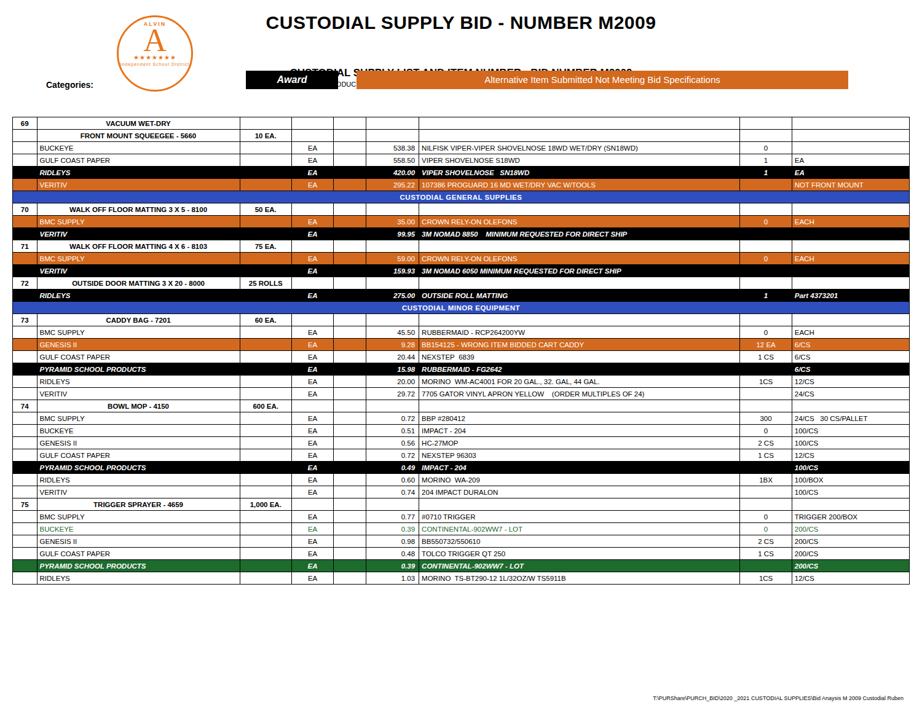ALVIN
A
★★★★★★★
Independent School District
CUSTODIAL SUPPLY BID - NUMBER M2009
Categories:
Award
Alternative Item Submitted Not Meeting Bid Specifications
CUSTODIAL SUPPLY LIST AND ITEM NUMBER - BID NUMBER M2009
ALL CHEMICAL PRODUCTS MUST HAVE A MATERIAL SAFETY DATA SHEET AND PRODUCT SPECIFICATION SHEET
| 69 | VACUUM WET-DRY | | | | | | | |
| | FRONT MOUNT SQUEEGEE - 5660 | 10 EA. | | | | | | |
| | BUCKEYE | | EA | | 538.38 | NILFISK VIPER-VIPER SHOVELNOSE 18WD WET/DRY (SN18WD) | 0 | |
| | GULF COAST PAPER | | EA | | 558.50 | VIPER SHOVELNOSE S18WD | 1 | EA |
| | RIDLEYS | | EA | | 420.00 | VIPER SHOVELNOSE SN18WD | 1 | EA |
| | VERITIV | | EA | | 295.22 | 107386 PROGUARD 16 MD WET/DRY VAC W/TOOLS | | NOT FRONT MOUNT |
| CUSTODIAL GENERAL SUPPLIES |
| 70 | WALK OFF FLOOR MATTING 3 X 5 - 8100 | 50 EA. | | | | | | |
| | BMC SUPPLY | | EA | | 35.00 | CROWN RELY-ON OLEFONS | 0 | EACH |
| | VERITIV | | EA | | 99.95 | 3M NOMAD 8850 MINIMUM REQUESTED FOR DIRECT SHIP | | |
| 71 | WALK OFF FLOOR MATTING 4 X 6 - 8103 | 75 EA. | | | | | | |
| | BMC SUPPLY | | EA | | 59.00 | CROWN RELY-ON OLEFONS | 0 | EACH |
| | VERITIV | | EA | | 159.93 | 3M NOMAD 6050 MINIMUM REQUESTED FOR DIRECT SHIP | | |
| 72 | OUTSIDE DOOR MATTING 3 X 20 - 8000 | 25 ROLLS | | | | | | |
| | RIDLEYS | | EA | | 275.00 | OUTSIDE ROLL MATTING | 1 | Part 4373201 |
| CUSTODIAL MINOR EQUIPMENT |
| 73 | CADDY BAG - 7201 | 60 EA. | | | | | | |
| | BMC SUPPLY | | EA | | 45.50 | RUBBERMAID - RCP264200YW | 0 | EACH |
| | GENESIS II | | EA | | 9.28 | BB154125 - WRONG ITEM BIDDED CART CADDY | 12 EA | 6/CS |
| | GULF COAST PAPER | | EA | | 20.44 | NEXSTEP 6839 | 1 CS | 6/CS |
| | PYRAMID SCHOOL PRODUCTS | | EA | | 15.98 | RUBBERMAID - FG2642 | | 6/CS |
| | RIDLEYS | | EA | | 20.00 | MORINO WM-AC4001 FOR 20 GAL., 32. GAL, 44 GAL. | 1CS | 12/CS |
| | VERITIV | | EA | | 29.72 | 7705 GATOR VINYL APRON YELLOW (ORDER MULTIPLES OF 24) | | 24/CS |
| 74 | BOWL MOP - 4150 | 600 EA. | | | | | | |
| | BMC SUPPLY | | EA | | 0.72 | BBP #280412 | 300 | 24/CS 30 CS/PALLET |
| | BUCKEYE | | EA | | 0.51 | IMPACT - 204 | 0 | 100/CS |
| | GENESIS II | | EA | | 0.56 | HC-27MOP | 2 CS | 100/CS |
| | GULF COAST PAPER | | EA | | 0.72 | NEXSTEP 96303 | 1 CS | 12/CS |
| | PYRAMID SCHOOL PRODUCTS | | EA | | 0.49 | IMPACT - 204 | | 100/CS |
| | RIDLEYS | | EA | | 0.60 | MORINO WA-209 | 1BX | 100/BOX |
| | VERITIV | | EA | | 0.74 | 204 IMPACT DURALON | | 100/CS |
| 75 | TRIGGER SPRAYER - 4659 | 1,000 EA. | | | | | | |
| | BMC SUPPLY | | EA | | 0.77 | #0710 TRIGGER | 0 | TRIGGER 200/BOX |
| | BUCKEYE | | EA | | 0.39 | CONTINENTAL-902WW7 - LOT | 0 | 200/CS |
| | GENESIS II | | EA | | 0.98 | BB550732/550610 | 2 CS | 200/CS |
| | GULF COAST PAPER | | EA | | 0.48 | TOLCO TRIGGER QT 250 | 1 CS | 200/CS |
| | PYRAMID SCHOOL PRODUCTS | | EA | | 0.39 | CONTINENTAL-902WW7 - LOT | | 200/CS |
| | RIDLEYS | | EA | | 1.03 | MORINO TS-BT290-12 1L/32OZ/W TS5911B | 1CS | 12/CS |
T:\PURShare\PURCH_BID\2020 _2021 CUSTODIAL SUPPLIES\Bid Anaysis M 2009 Custodial Ruben